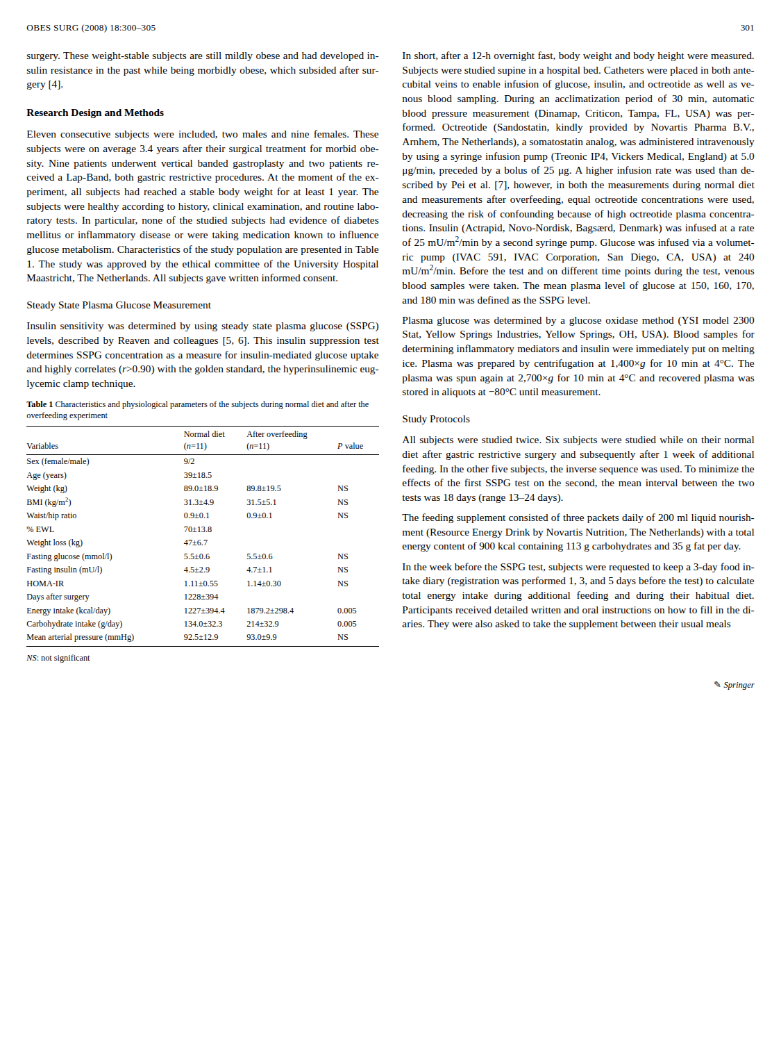OBES SURG (2008) 18:300–305 301
surgery. These weight-stable subjects are still mildly obese and had developed insulin resistance in the past while being morbidly obese, which subsided after surgery [4].
Research Design and Methods
Eleven consecutive subjects were included, two males and nine females. These subjects were on average 3.4 years after their surgical treatment for morbid obesity. Nine patients underwent vertical banded gastroplasty and two patients received a Lap-Band, both gastric restrictive procedures. At the moment of the experiment, all subjects had reached a stable body weight for at least 1 year. The subjects were healthy according to history, clinical examination, and routine laboratory tests. In particular, none of the studied subjects had evidence of diabetes mellitus or inflammatory disease or were taking medication known to influence glucose metabolism. Characteristics of the study population are presented in Table 1. The study was approved by the ethical committee of the University Hospital Maastricht, The Netherlands. All subjects gave written informed consent.
Steady State Plasma Glucose Measurement
Insulin sensitivity was determined by using steady state plasma glucose (SSPG) levels, described by Reaven and colleagues [5, 6]. This insulin suppression test determines SSPG concentration as a measure for insulin-mediated glucose uptake and highly correlates (r>0.90) with the golden standard, the hyperinsulinemic euglycemic clamp technique.
Table 1 Characteristics and physiological parameters of the subjects during normal diet and after the overfeeding experiment
| Variables | Normal diet ( n =11) | After overfeeding ( n =11) | P value |
| --- | --- | --- | --- |
| Sex (female/male) | 9/2 | | |
| Age (years) | 39±18.5 | | |
| Weight (kg) | 89.0±18.9 | 89.8±19.5 | NS |
| BMI (kg/m 2 ) | 31.3±4.9 | 31.5±5.1 | NS |
| Waist/hip ratio | 0.9±0.1 | 0.9±0.1 | NS |
| % EWL | 70±13.8 | | |
| Weight loss (kg) | 47±6.7 | | |
| Fasting glucose (mmol/l) | 5.5±0.6 | 5.5±0.6 | NS |
| Fasting insulin (mU/l) | 4.5±2.9 | 4.7±1.1 | NS |
| HOMA-IR | 1.11±0.55 | 1.14±0.30 | NS |
| Days after surgery | 1228±394 | | |
| Energy intake (kcal/day) | 1227±394.4 | 1879.2±298.4 | 0.005 |
| Carbohydrate intake (g/day) | 134.0±32.3 | 214±32.9 | 0.005 |
| Mean arterial pressure (mmHg) | 92.5±12.9 | 93.0±9.9 | NS |
NS: not significant
In short, after a 12-h overnight fast, body weight and body height were measured. Subjects were studied supine in a hospital bed. Catheters were placed in both antecubital veins to enable infusion of glucose, insulin, and octreotide as well as venous blood sampling. During an acclimatization period of 30 min, automatic blood pressure measurement (Dinamap, Criticon, Tampa, FL, USA) was performed. Octreotide (Sandostatin, kindly provided by Novartis Pharma B.V., Arnhem, The Netherlands), a somatostatin analog, was administered intravenously by using a syringe infusion pump (Treonic IP4, Vickers Medical, England) at 5.0 μg/min, preceded by a bolus of 25 μg. A higher infusion rate was used than described by Pei et al. [7], however, in both the measurements during normal diet and measurements after overfeeding, equal octreotide concentrations were used, decreasing the risk of confounding because of high octreotide plasma concentrations. Insulin (Actrapid, Novo-Nordisk, Bagsærd, Denmark) was infused at a rate of 25 mU/m2/min by a second syringe pump. Glucose was infused via a volumetric pump (IVAC 591, IVAC Corporation, San Diego, CA, USA) at 240 mU/m2/min. Before the test and on different time points during the test, venous blood samples were taken. The mean plasma level of glucose at 150, 160, 170, and 180 min was defined as the SSPG level.
Plasma glucose was determined by a glucose oxidase method (YSI model 2300 Stat, Yellow Springs Industries, Yellow Springs, OH, USA). Blood samples for determining inflammatory mediators and insulin were immediately put on melting ice. Plasma was prepared by centrifugation at 1,400×g for 10 min at 4°C. The plasma was spun again at 2,700×g for 10 min at 4°C and recovered plasma was stored in aliquots at −80°C until measurement.
Study Protocols
All subjects were studied twice. Six subjects were studied while on their normal diet after gastric restrictive surgery and subsequently after 1 week of additional feeding. In the other five subjects, the inverse sequence was used. To minimize the effects of the first SSPG test on the second, the mean interval between the two tests was 18 days (range 13–24 days).
The feeding supplement consisted of three packets daily of 200 ml liquid nourishment (Resource Energy Drink by Novartis Nutrition, The Netherlands) with a total energy content of 900 kcal containing 113 g carbohydrates and 35 g fat per day.
In the week before the SSPG test, subjects were requested to keep a 3-day food intake diary (registration was performed 1, 3, and 5 days before the test) to calculate total energy intake during additional feeding and during their habitual diet. Participants received detailed written and oral instructions on how to fill in the diaries. They were also asked to take the supplement between their usual meals
✎Springer